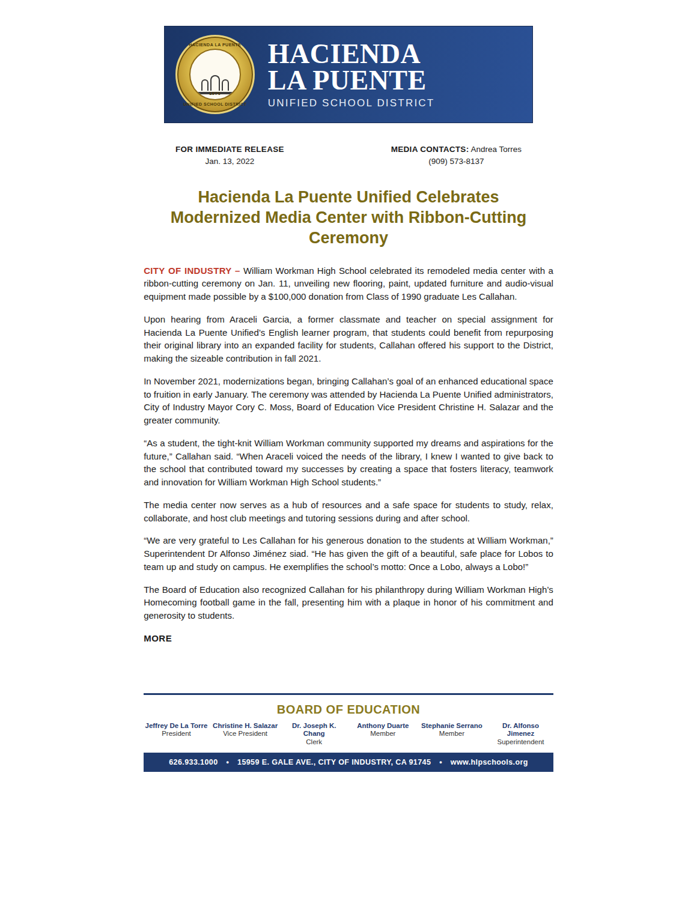Hacienda La Puente
1970 Unified School District
HACIENDA LA PUENTE UNIFIED SCHOOL DISTRICT
FOR IMMEDIATE RELEASE Jan. 13, 2022
MEDIA CONTACTS: Andrea Torres (909) 573-8137
Hacienda La Puente Unified Celebrates Modernized Media Center with Ribbon-Cutting Ceremony
CITY OF INDUSTRY – William Workman High School celebrated its remodeled media center with a ribbon-cutting ceremony on Jan. 11, unveiling new flooring, paint, updated furniture and audio-visual equipment made possible by a $100,000 donation from Class of 1990 graduate Les Callahan.
Upon hearing from Araceli Garcia, a former classmate and teacher on special assignment for Hacienda La Puente Unified’s English learner program, that students could benefit from repurposing their original library into an expanded facility for students, Callahan offered his support to the District, making the sizeable contribution in fall 2021.
In November 2021, modernizations began, bringing Callahan’s goal of an enhanced educational space to fruition in early January. The ceremony was attended by Hacienda La Puente Unified administrators, City of Industry Mayor Cory C. Moss, Board of Education Vice President Christine H. Salazar and the greater community.
“As a student, the tight-knit William Workman community supported my dreams and aspirations for the future,” Callahan said. “When Araceli voiced the needs of the library, I knew I wanted to give back to the school that contributed toward my successes by creating a space that fosters literacy, teamwork and innovation for William Workman High School students.”
The media center now serves as a hub of resources and a safe space for students to study, relax, collaborate, and host club meetings and tutoring sessions during and after school.
“We are very grateful to Les Callahan for his generous donation to the students at William Workman,” Superintendent Dr Alfonso Jiménez siad. “He has given the gift of a beautiful, safe place for Lobos to team up and study on campus. He exemplifies the school’s motto: Once a Lobo, always a Lobo!”
The Board of Education also recognized Callahan for his philanthropy during William Workman High’s Homecoming football game in the fall, presenting him with a plaque in honor of his commitment and generosity to students.
MORE
BOARD OF EDUCATION
Jeffrey De La Torre President
Christine H. Salazar Vice President
Dr. Joseph K. Chang Clerk
Anthony Duarte Member
Stephanie Serrano Member
Dr. Alfonso Jimenez Superintendent
626.933.1000 • 15959 E. GALE AVE., CITY OF INDUSTRY, CA 91745 • www.hlpschools.org